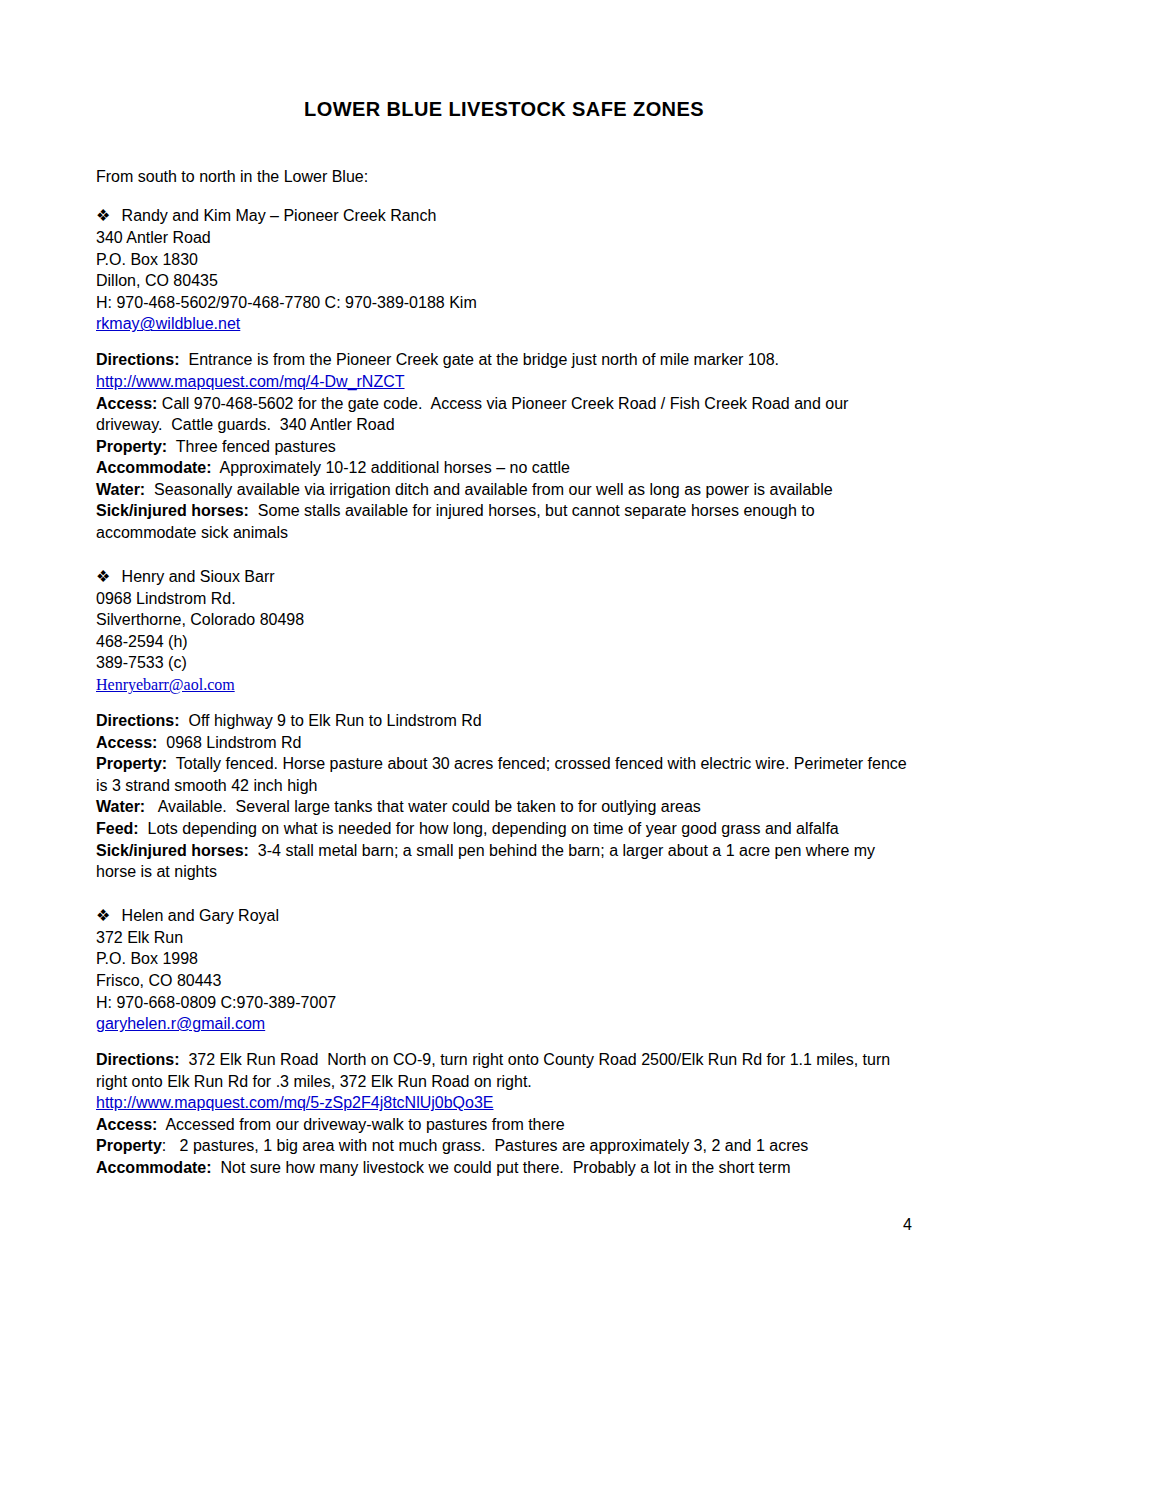LOWER BLUE LIVESTOCK SAFE ZONES
From south to north in the Lower Blue:
❖Randy and Kim May – Pioneer Creek Ranch
340 Antler Road
P.O. Box 1830
Dillon, CO 80435
H: 970-468-5602/970-468-7780 C: 970-389-0188 Kim
rkmay@wildblue.net
Directions: Entrance is from the Pioneer Creek gate at the bridge just north of mile marker 108.
http://www.mapquest.com/mq/4-Dw_rNZCT
Access: Call 970-468-5602 for the gate code. Access via Pioneer Creek Road / Fish Creek Road and our driveway. Cattle guards. 340 Antler Road
Property: Three fenced pastures
Accommodate: Approximately 10-12 additional horses – no cattle
Water: Seasonally available via irrigation ditch and available from our well as long as power is available
Sick/injured horses: Some stalls available for injured horses, but cannot separate horses enough to accommodate sick animals
❖Henry and Sioux Barr
0968 Lindstrom Rd.
Silverthorne, Colorado 80498
468-2594 (h)
389-7533 (c)
Henryebarr@aol.com
Directions: Off highway 9 to Elk Run to Lindstrom Rd
Access: 0968 Lindstrom Rd
Property: Totally fenced. Horse pasture about 30 acres fenced; crossed fenced with electric wire. Perimeter fence is 3 strand smooth 42 inch high
Water: Available. Several large tanks that water could be taken to for outlying areas
Feed: Lots depending on what is needed for how long, depending on time of year good grass and alfalfa
Sick/injured horses: 3-4 stall metal barn; a small pen behind the barn; a larger about a 1 acre pen where my horse is at nights
❖Helen and Gary Royal
372 Elk Run
P.O. Box 1998
Frisco, CO 80443
H: 970-668-0809 C:970-389-7007
garyhelen.r@gmail.com
Directions: 372 Elk Run Road North on CO-9, turn right onto County Road 2500/Elk Run Rd for 1.1 miles, turn right onto Elk Run Rd for .3 miles, 372 Elk Run Road on right.
http://www.mapquest.com/mq/5-zSp2F4j8tcNlUj0bQo3E
Access: Accessed from our driveway-walk to pastures from there
Property: 2 pastures, 1 big area with not much grass. Pastures are approximately 3, 2 and 1 acres
Accommodate: Not sure how many livestock we could put there. Probably a lot in the short term
4